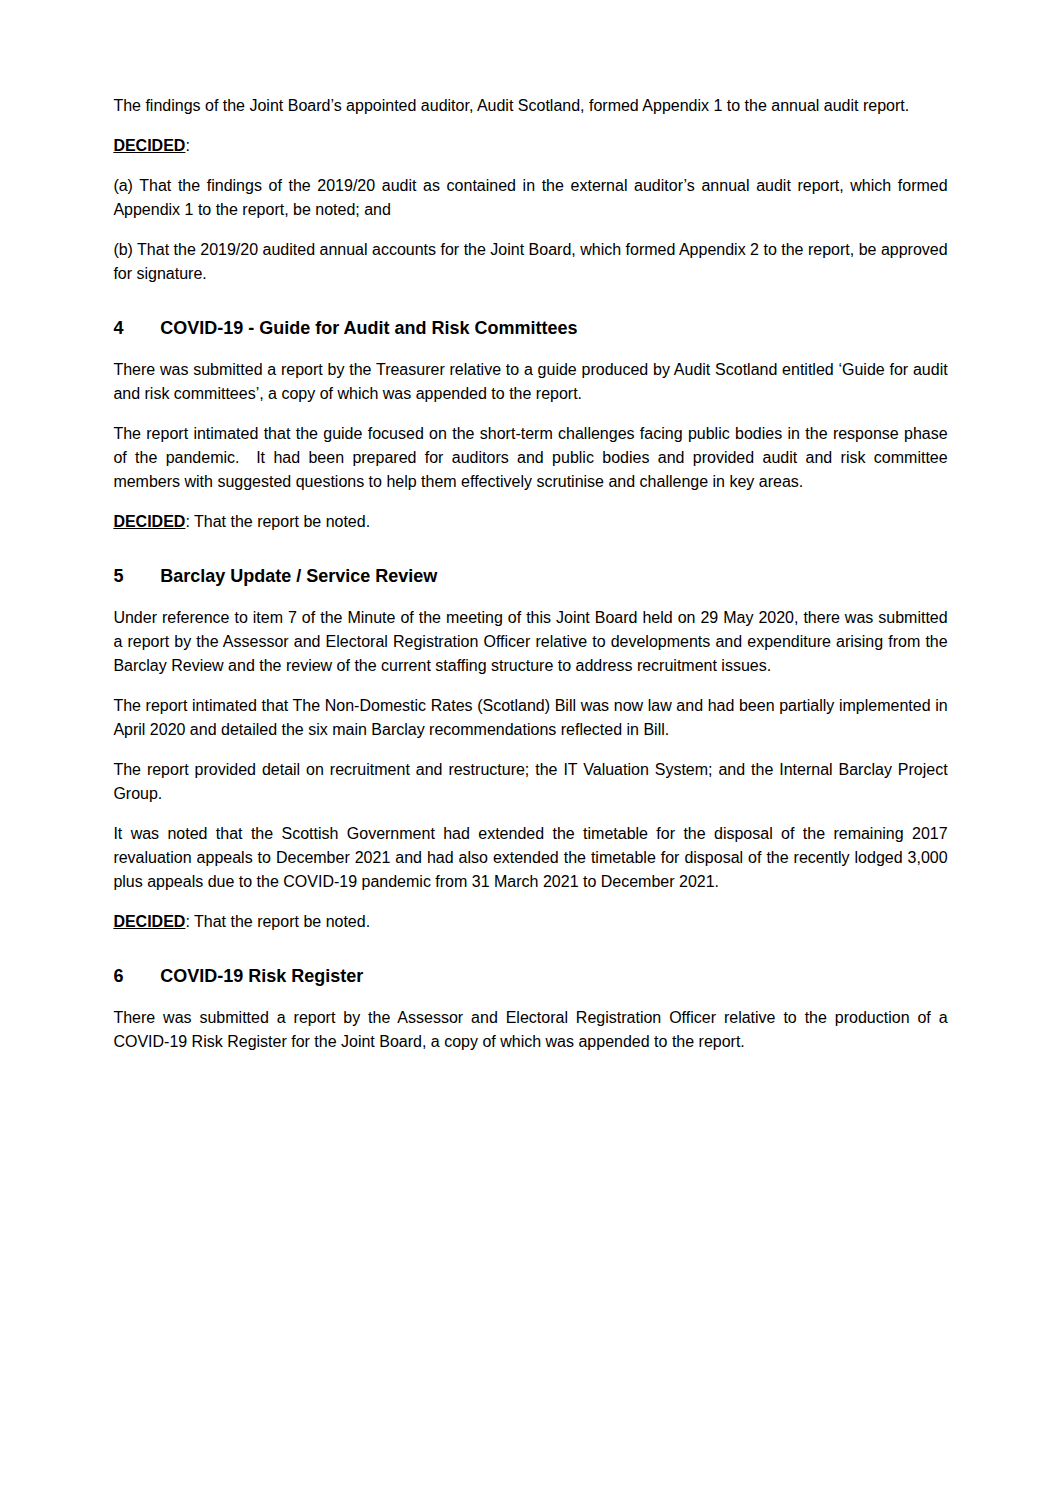The findings of the Joint Board’s appointed auditor, Audit Scotland, formed Appendix 1 to the annual audit report.
DECIDED:
(a) That the findings of the 2019/20 audit as contained in the external auditor’s annual audit report, which formed Appendix 1 to the report, be noted; and
(b) That the 2019/20 audited annual accounts for the Joint Board, which formed Appendix 2 to the report, be approved for signature.
4 COVID-19 - Guide for Audit and Risk Committees
There was submitted a report by the Treasurer relative to a guide produced by Audit Scotland entitled ‘Guide for audit and risk committees’, a copy of which was appended to the report.
The report intimated that the guide focused on the short-term challenges facing public bodies in the response phase of the pandemic. It had been prepared for auditors and public bodies and provided audit and risk committee members with suggested questions to help them effectively scrutinise and challenge in key areas.
DECIDED: That the report be noted.
5 Barclay Update / Service Review
Under reference to item 7 of the Minute of the meeting of this Joint Board held on 29 May 2020, there was submitted a report by the Assessor and Electoral Registration Officer relative to developments and expenditure arising from the Barclay Review and the review of the current staffing structure to address recruitment issues.
The report intimated that The Non-Domestic Rates (Scotland) Bill was now law and had been partially implemented in April 2020 and detailed the six main Barclay recommendations reflected in Bill.
The report provided detail on recruitment and restructure; the IT Valuation System; and the Internal Barclay Project Group.
It was noted that the Scottish Government had extended the timetable for the disposal of the remaining 2017 revaluation appeals to December 2021 and had also extended the timetable for disposal of the recently lodged 3,000 plus appeals due to the COVID-19 pandemic from 31 March 2021 to December 2021.
DECIDED: That the report be noted.
6 COVID-19 Risk Register
There was submitted a report by the Assessor and Electoral Registration Officer relative to the production of a COVID-19 Risk Register for the Joint Board, a copy of which was appended to the report.